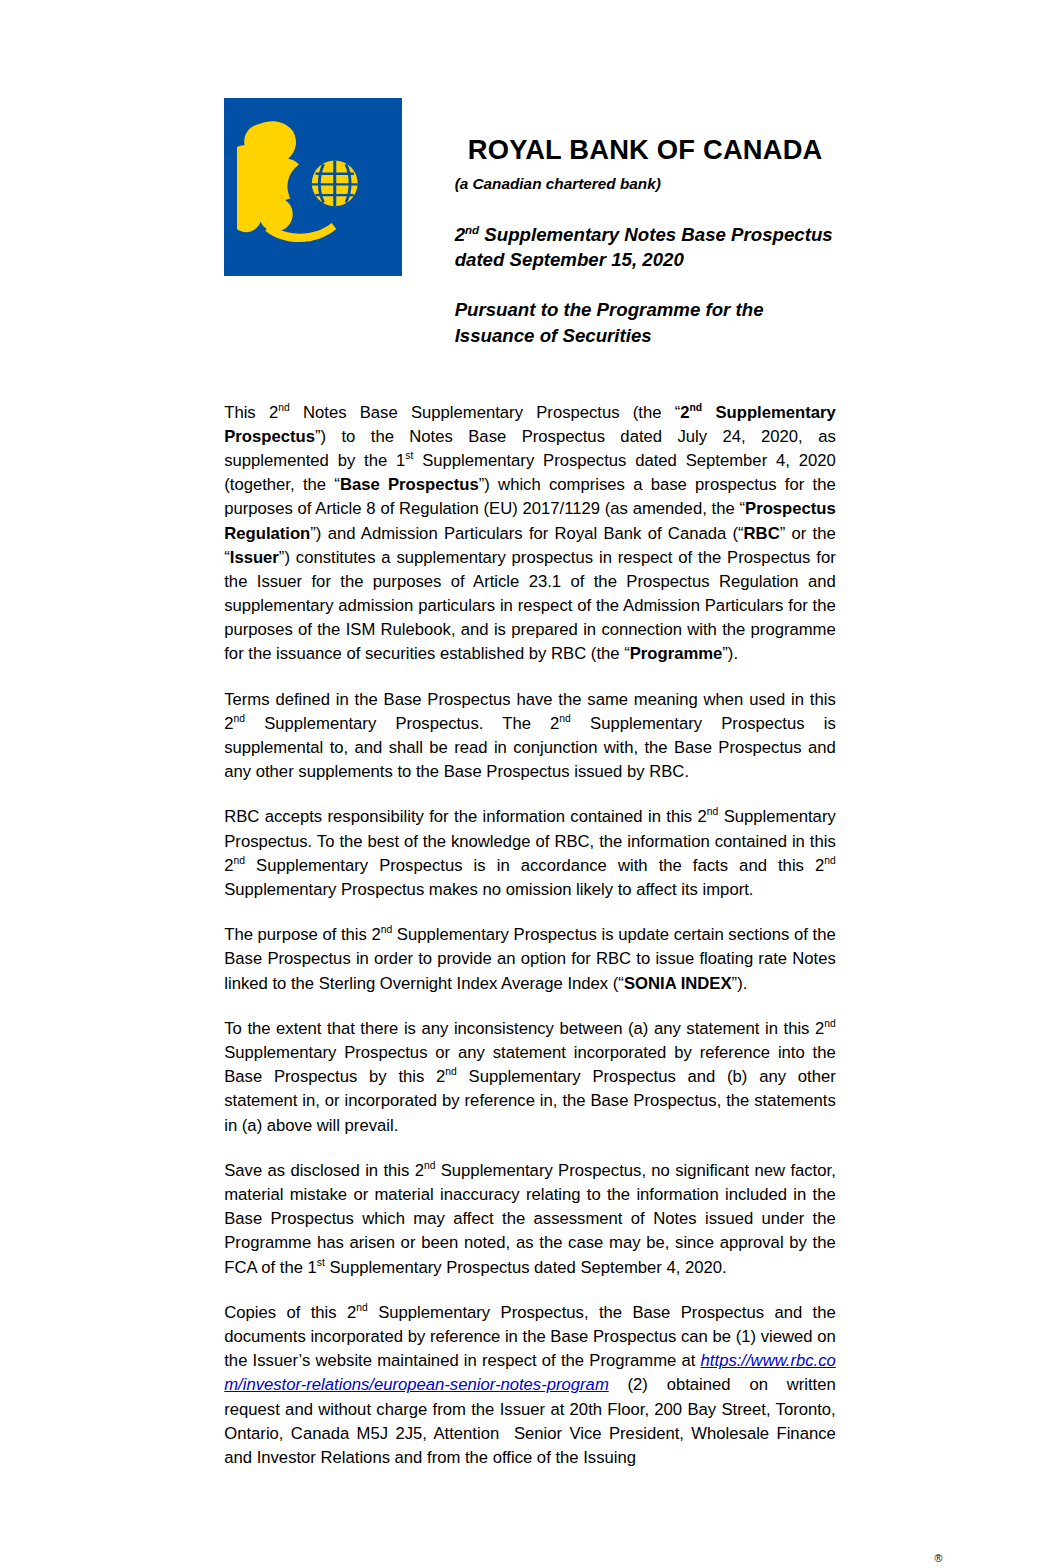®
ROYAL BANK OF CANADA
(a Canadian chartered bank)
2nd Supplementary Notes Base Prospectus
dated September 15, 2020
Pursuant to the Programme for the
Issuance of Securities
This 2nd Notes Base Supplementary Prospectus (the “2nd Supplementary Prospectus”) to the Notes Base Prospectus dated July 24, 2020, as supplemented by the 1st Supplementary Prospectus dated September 4, 2020 (together, the “Base Prospectus”) which comprises a base prospectus for the purposes of Article 8 of Regulation (EU) 2017/1129 (as amended, the “Prospectus Regulation”) and Admission Particulars for Royal Bank of Canada (“RBC” or the “Issuer”) constitutes a supplementary prospectus in respect of the Prospectus for the Issuer for the purposes of Article 23.1 of the Prospectus Regulation and supplementary admission particulars in respect of the Admission Particulars for the purposes of the ISM Rulebook, and is prepared in connection with the programme for the issuance of securities established by RBC (the “Programme”).
Terms defined in the Base Prospectus have the same meaning when used in this 2nd Supplementary Prospectus. The 2nd Supplementary Prospectus is supplemental to, and shall be read in conjunction with, the Base Prospectus and any other supplements to the Base Prospectus issued by RBC.
RBC accepts responsibility for the information contained in this 2nd Supplementary Prospectus. To the best of the knowledge of RBC, the information contained in this 2nd Supplementary Prospectus is in accordance with the facts and this 2nd Supplementary Prospectus makes no omission likely to affect its import.
The purpose of this 2nd Supplementary Prospectus is update certain sections of the Base Prospectus in order to provide an option for RBC to issue floating rate Notes linked to the Sterling Overnight Index Average Index (“SONIA INDEX”).
To the extent that there is any inconsistency between (a) any statement in this 2nd Supplementary Prospectus or any statement incorporated by reference into the Base Prospectus by this 2nd Supplementary Prospectus and (b) any other statement in, or incorporated by reference in, the Base Prospectus, the statements in (a) above will prevail.
Save as disclosed in this 2nd Supplementary Prospectus, no significant new factor, material mistake or material inaccuracy relating to the information included in the Base Prospectus which may affect the assessment of Notes issued under the Programme has arisen or been noted, as the case may be, since approval by the FCA of the 1st Supplementary Prospectus dated September 4, 2020.
Copies of this 2nd Supplementary Prospectus, the Base Prospectus and the documents incorporated by reference in the Base Prospectus can be (1) viewed on the Issuer’s website maintained in respect of the Programme at https://www.rbc.com/investor-relations/european-senior-notes-program (2) obtained on written request and without charge from the Issuer at 20th Floor, 200 Bay Street, Toronto, Ontario, Canada M5J 2J5, Attention Senior Vice President, Wholesale Finance and Investor Relations and from the office of the Issuing